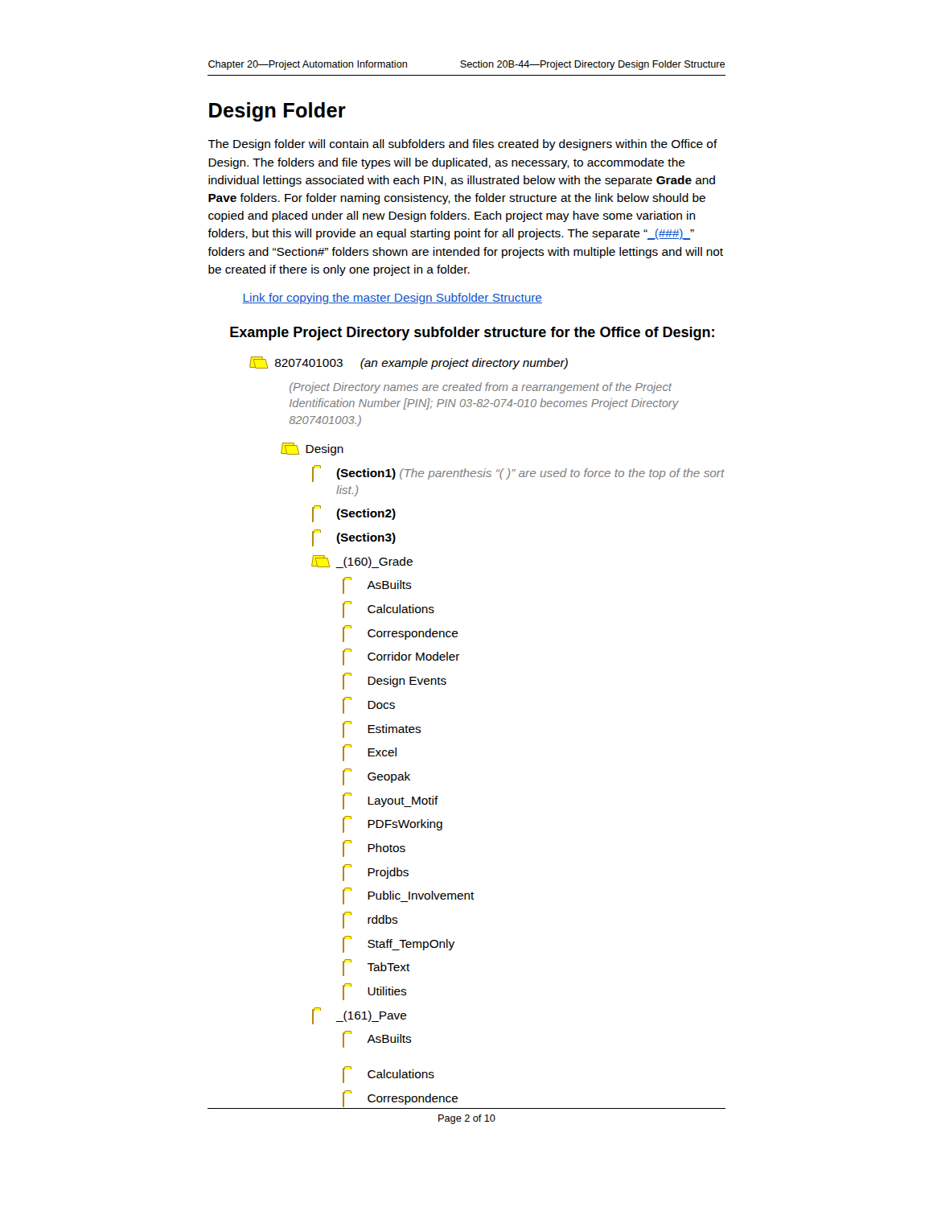Chapter 20—Project Automation Information Section 20B-44—Project Directory Design Folder Structure
Design Folder
The Design folder will contain all subfolders and files created by designers within the Office of Design. The folders and file types will be duplicated, as necessary, to accommodate the individual lettings associated with each PIN, as illustrated below with the separate Grade and Pave folders. For folder naming consistency, the folder structure at the link below should be copied and placed under all new Design folders. Each project may have some variation in folders, but this will provide an equal starting point for all projects. The separate “_(###)_” folders and “Section#” folders shown are intended for projects with multiple lettings and will not be created if there is only one project in a folder.
Link for copying the master Design Subfolder Structure
Example Project Directory subfolder structure for the Office of Design:
8207401003 (an example project directory number)
(Project Directory names are created from a rearrangement of the Project Identification Number [PIN]; PIN 03-82-074-010 becomes Project Directory 8207401003.)
Design
(Section1) (The parenthesis “( )” are used to force to the top of the sort list.)
(Section2)
(Section3)
_(160)_Grade
AsBuilts
Calculations
Correspondence
Corridor Modeler
Design Events
Docs
Estimates
Excel
Geopak
Layout_Motif
PDFsWorking
Photos
Projdbs
Public_Involvement
rddbs
Staff_TempOnly
TabText
Utilities
_(161)_Pave
AsBuilts
Calculations
Correspondence
Page 2 of 10